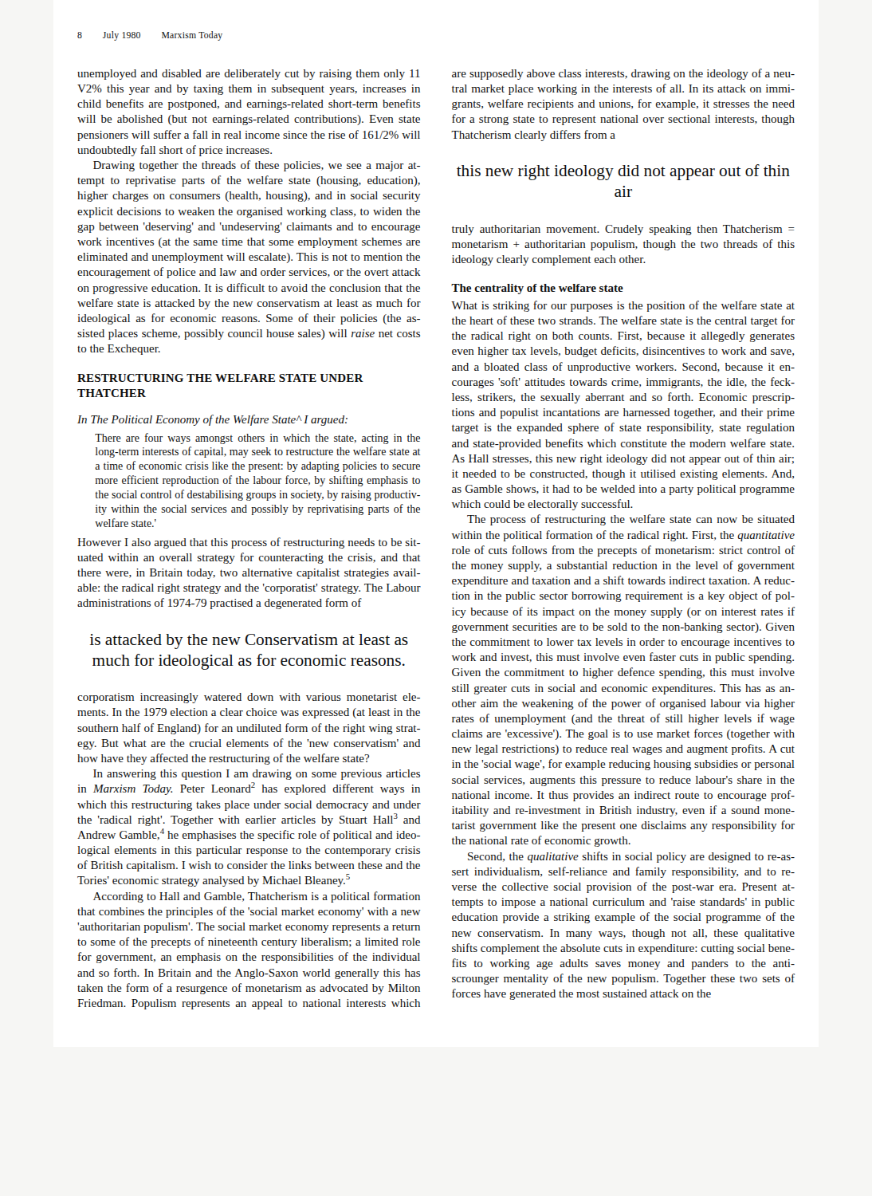8 July 1980 Marxism Today
unemployed and disabled are deliberately cut by raising them only 11 V2% this year and by taxing them in subsequent years, increases in child benefits are postponed, and earnings-related short-term benefits will be abolished (but not earnings-related contributions). Even state pensioners will suffer a fall in real income since the rise of 161/2% will undoubtedly fall short of price increases.
Drawing together the threads of these policies, we see a major attempt to reprivatise parts of the welfare state (housing, education), higher charges on consumers (health, housing), and in social security explicit decisions to weaken the organised working class, to widen the gap between 'deserving' and 'undeserving' claimants and to encourage work incentives (at the same time that some employment schemes are eliminated and unemployment will escalate). This is not to mention the encouragement of police and law and order services, or the overt attack on progressive education. It is difficult to avoid the conclusion that the welfare state is attacked by the new conservatism at least as much for ideological as for economic reasons. Some of their policies (the assisted places scheme, possibly council house sales) will raise net costs to the Exchequer.
Restructuring the welfare state under Thatcher
In The Political Economy of the Welfare State^ I argued:
There are four ways amongst others in which the state, acting in the long-term interests of capital, may seek to restructure the welfare state at a time of economic crisis like the present: by adapting policies to secure more efficient reproduction of the labour force, by shifting emphasis to the social control of destabilising groups in society, by raising productivity within the social services and possibly by reprivatising parts of the welfare state.'
However I also argued that this process of restructuring needs to be situated within an overall strategy for counteracting the crisis, and that there were, in Britain today, two alternative capitalist strategies available: the radical right strategy and the 'corporatist' strategy. The Labour administrations of 1974-79 practised a degenerated form of
is attacked by the new Conservatism at least as much for ideological as for economic reasons.
corporatism increasingly watered down with various monetarist elements. In the 1979 election a clear choice was expressed (at least in the southern half of England) for an undiluted form of the right wing strategy. But what are the crucial elements of the 'new conservatism' and how have they affected the restructuring of the welfare state?
In answering this question I am drawing on some previous articles in Marxism Today. Peter Leonard2 has explored different ways in which this restructuring takes place under social democracy and under the 'radical right'. Together with earlier articles by Stuart Hall3 and Andrew Gamble,4 he emphasises the specific role of political and ideological elements in this particular response to the contemporary crisis of British capitalism. I wish to consider the links between these and the Tories' economic strategy analysed by Michael Bleaney.5
According to Hall and Gamble, Thatcherism is a political formation that combines the principles of the 'social market economy' with a new 'authoritarian populism'. The social market economy represents a return to some of the precepts of nineteenth century liberalism; a limited role for government, an emphasis on the responsibilities of the individual and so forth. In Britain and the Anglo-Saxon world generally this has taken the form of a resurgence of monetarism as advocated by Milton Friedman. Populism represents an appeal to national interests which are supposedly above class interests, drawing on the ideology of a neutral market place working in the interests of all. In its attack on immigrants, welfare recipients and unions, for example, it stresses the need for a strong state to represent national over sectional interests, though Thatcherism clearly differs from a
this new right ideology did not appear out of thin air
truly authoritarian movement. Crudely speaking then Thatcherism = monetarism + authoritarian populism, though the two threads of this ideology clearly complement each other.
The centrality of the welfare state
What is striking for our purposes is the position of the welfare state at the heart of these two strands. The welfare state is the central target for the radical right on both counts. First, because it allegedly generates even higher tax levels, budget deficits, disincentives to work and save, and a bloated class of unproductive workers. Second, because it encourages 'soft' attitudes towards crime, immigrants, the idle, the feckless, strikers, the sexually aberrant and so forth. Economic prescriptions and populist incantations are harnessed together, and their prime target is the expanded sphere of state responsibility, state regulation and state-provided benefits which constitute the modern welfare state. As Hall stresses, this new right ideology did not appear out of thin air; it needed to be constructed, though it utilised existing elements. And, as Gamble shows, it had to be welded into a party political programme which could be electorally successful.
The process of restructuring the welfare state can now be situated within the political formation of the radical right. First, the quantitative role of cuts follows from the precepts of monetarism: strict control of the money supply, a substantial reduction in the level of government expenditure and taxation and a shift towards indirect taxation. A reduction in the public sector borrowing requirement is a key object of policy because of its impact on the money supply (or on interest rates if government securities are to be sold to the non-banking sector). Given the commitment to lower tax levels in order to encourage incentives to work and invest, this must involve even faster cuts in public spending. Given the commitment to higher defence spending, this must involve still greater cuts in social and economic expenditures. This has as another aim the weakening of the power of organised labour via higher rates of unemployment (and the threat of still higher levels if wage claims are 'excessive'). The goal is to use market forces (together with new legal restrictions) to reduce real wages and augment profits. A cut in the 'social wage', for example reducing housing subsidies or personal social services, augments this pressure to reduce labour's share in the national income. It thus provides an indirect route to encourage profitability and re-investment in British industry, even if a sound monetarist government like the present one disclaims any responsibility for the national rate of economic growth.
Second, the qualitative shifts in social policy are designed to re-assert individualism, self-reliance and family responsibility, and to reverse the collective social provision of the post-war era. Present attempts to impose a national curriculum and 'raise standards' in public education provide a striking example of the social programme of the new conservatism. In many ways, though not all, these qualitative shifts complement the absolute cuts in expenditure: cutting social benefits to working age adults saves money and panders to the anti-scrounger mentality of the new populism. Together these two sets of forces have generated the most sustained attack on the